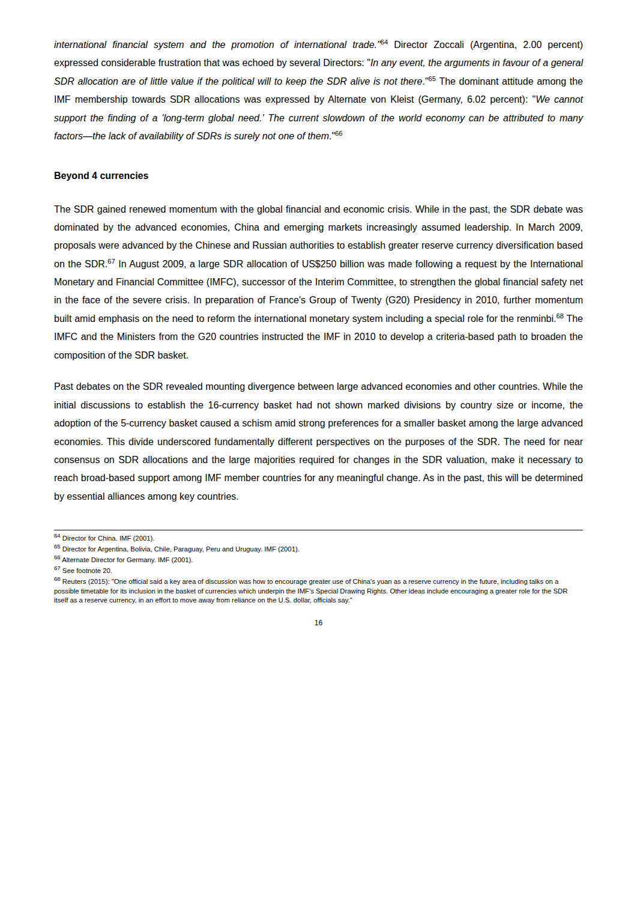international financial system and the promotion of international trade."64 Director Zoccali (Argentina, 2.00 percent) expressed considerable frustration that was echoed by several Directors: "In any event, the arguments in favour of a general SDR allocation are of little value if the political will to keep the SDR alive is not there."65 The dominant attitude among the IMF membership towards SDR allocations was expressed by Alternate von Kleist (Germany, 6.02 percent): "We cannot support the finding of a 'long-term global need.' The current slowdown of the world economy can be attributed to many factors—the lack of availability of SDRs is surely not one of them."66
Beyond 4 currencies
The SDR gained renewed momentum with the global financial and economic crisis. While in the past, the SDR debate was dominated by the advanced economies, China and emerging markets increasingly assumed leadership. In March 2009, proposals were advanced by the Chinese and Russian authorities to establish greater reserve currency diversification based on the SDR.67 In August 2009, a large SDR allocation of US$250 billion was made following a request by the International Monetary and Financial Committee (IMFC), successor of the Interim Committee, to strengthen the global financial safety net in the face of the severe crisis. In preparation of France's Group of Twenty (G20) Presidency in 2010, further momentum built amid emphasis on the need to reform the international monetary system including a special role for the renminbi.68 The IMFC and the Ministers from the G20 countries instructed the IMF in 2010 to develop a criteria-based path to broaden the composition of the SDR basket.
Past debates on the SDR revealed mounting divergence between large advanced economies and other countries. While the initial discussions to establish the 16-currency basket had not shown marked divisions by country size or income, the adoption of the 5-currency basket caused a schism amid strong preferences for a smaller basket among the large advanced economies. This divide underscored fundamentally different perspectives on the purposes of the SDR. The need for near consensus on SDR allocations and the large majorities required for changes in the SDR valuation, make it necessary to reach broad-based support among IMF member countries for any meaningful change. As in the past, this will be determined by essential alliances among key countries.
64 Director for China. IMF (2001).
65 Director for Argentina, Bolivia, Chile, Paraguay, Peru and Uruguay. IMF (2001).
66 Alternate Director for Germany. IMF (2001).
67 See footnote 20.
68 Reuters (2015): "One official said a key area of discussion was how to encourage greater use of China's yuan as a reserve currency in the future, including talks on a possible timetable for its inclusion in the basket of currencies which underpin the IMF's Special Drawing Rights. Other ideas include encouraging a greater role for the SDR itself as a reserve currency, in an effort to move away from reliance on the U.S. dollar, officials say."
16